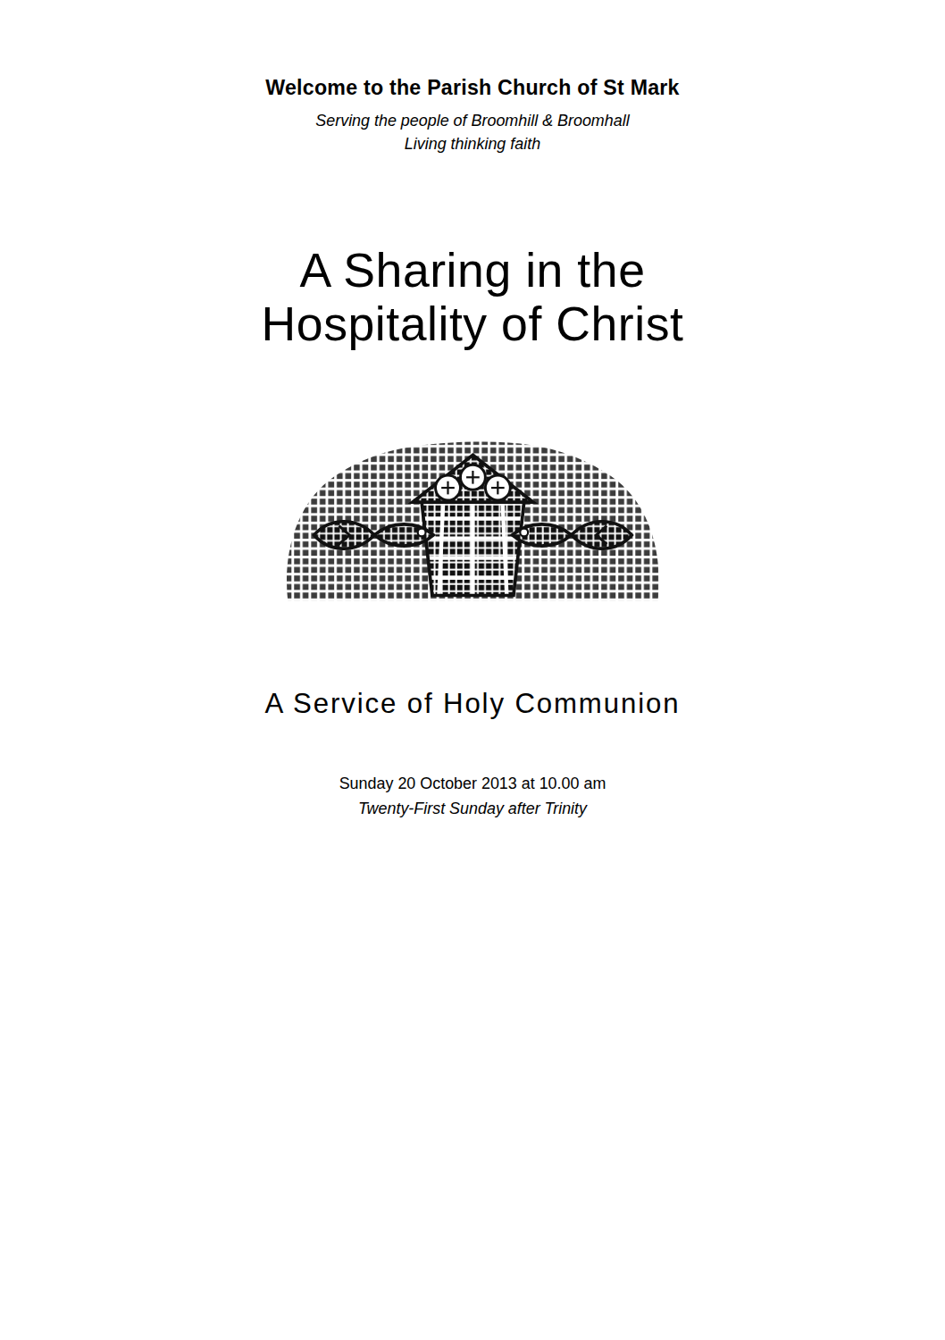Welcome to the Parish Church of St Mark
Serving the people of Broomhill & Broomhall
Living thinking faith
A Sharing in the
Hospitality of Christ
A Service of Holy Communion
Sunday 20 October 2013 at 10.00 am
Twenty-First Sunday after Trinity